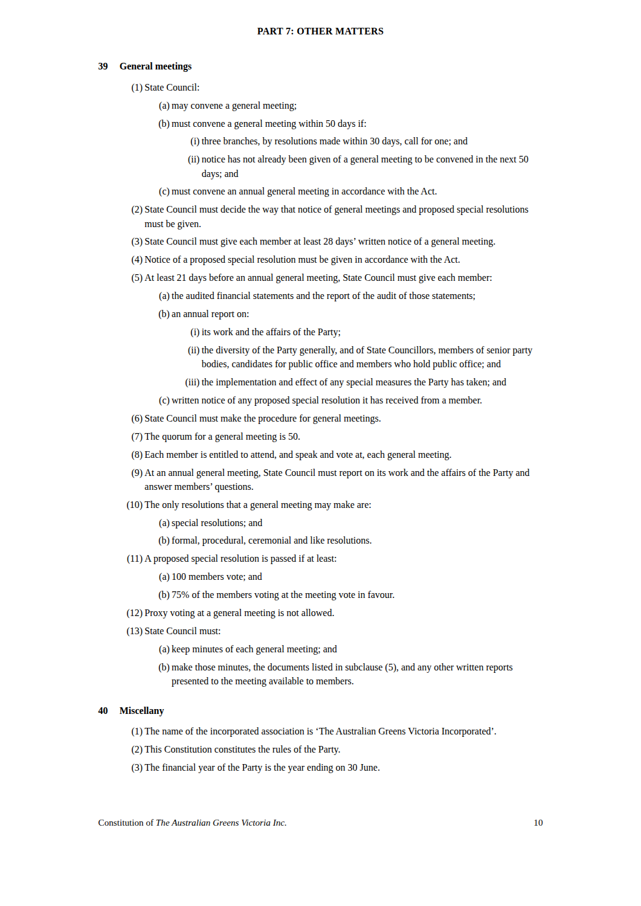PART 7: OTHER MATTERS
39 General meetings
(1) State Council:
(a) may convene a general meeting;
(b) must convene a general meeting within 50 days if:
(i) three branches, by resolutions made within 30 days, call for one; and
(ii) notice has not already been given of a general meeting to be convened in the next 50 days; and
(c) must convene an annual general meeting in accordance with the Act.
(2) State Council must decide the way that notice of general meetings and proposed special resolutions must be given.
(3) State Council must give each member at least 28 days’ written notice of a general meeting.
(4) Notice of a proposed special resolution must be given in accordance with the Act.
(5) At least 21 days before an annual general meeting, State Council must give each member:
(a) the audited financial statements and the report of the audit of those statements;
(b) an annual report on:
(i) its work and the affairs of the Party;
(ii) the diversity of the Party generally, and of State Councillors, members of senior party bodies, candidates for public office and members who hold public office; and
(iii) the implementation and effect of any special measures the Party has taken; and
(c) written notice of any proposed special resolution it has received from a member.
(6) State Council must make the procedure for general meetings.
(7) The quorum for a general meeting is 50.
(8) Each member is entitled to attend, and speak and vote at, each general meeting.
(9) At an annual general meeting, State Council must report on its work and the affairs of the Party and answer members’ questions.
(10) The only resolutions that a general meeting may make are:
(a) special resolutions; and
(b) formal, procedural, ceremonial and like resolutions.
(11) A proposed special resolution is passed if at least:
(a) 100 members vote; and
(b) 75% of the members voting at the meeting vote in favour.
(12) Proxy voting at a general meeting is not allowed.
(13) State Council must:
(a) keep minutes of each general meeting; and
(b) make those minutes, the documents listed in subclause (5), and any other written reports presented to the meeting available to members.
40 Miscellany
(1) The name of the incorporated association is ‘The Australian Greens Victoria Incorporated’.
(2) This Constitution constitutes the rules of the Party.
(3) The financial year of the Party is the year ending on 30 June.
Constitution of The Australian Greens Victoria Inc. 10